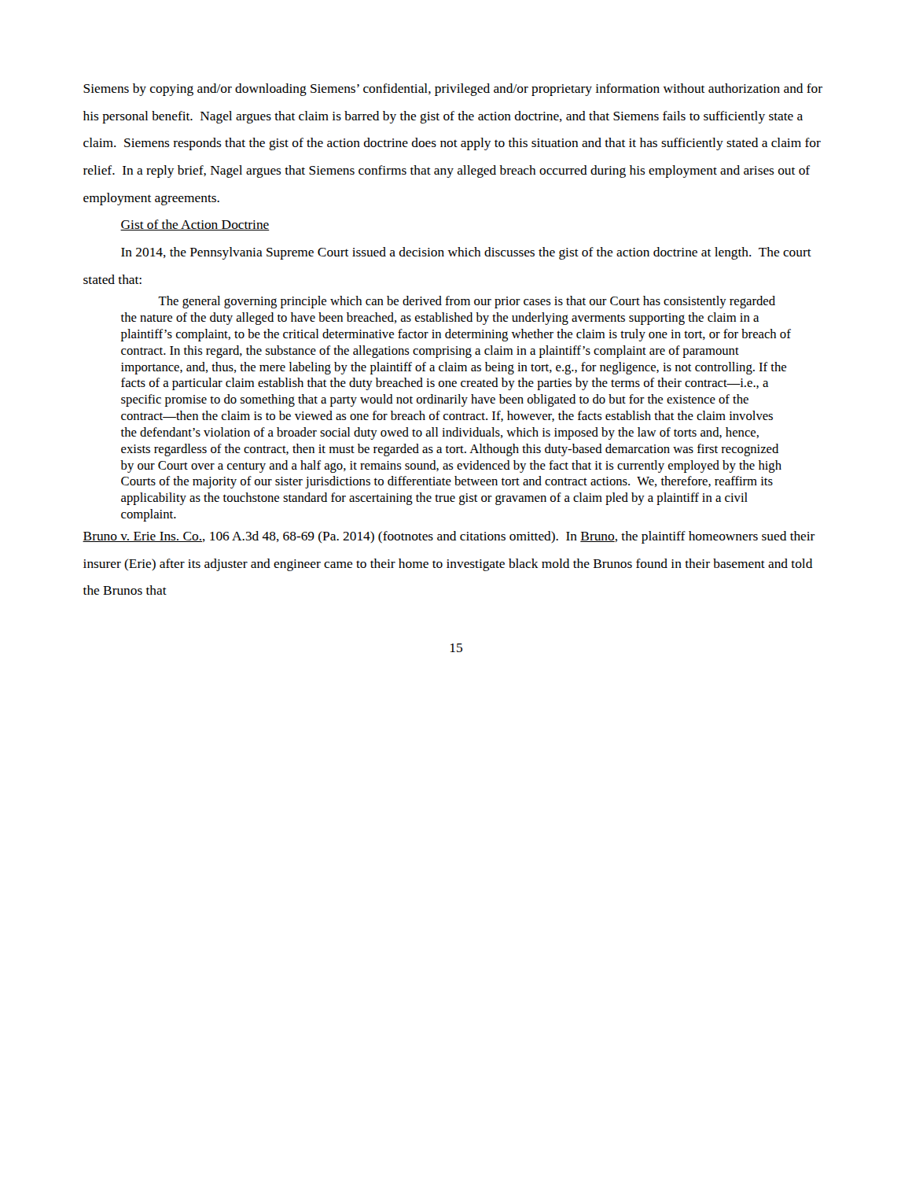Siemens by copying and/or downloading Siemens’ confidential, privileged and/or proprietary information without authorization and for his personal benefit. Nagel argues that claim is barred by the gist of the action doctrine, and that Siemens fails to sufficiently state a claim. Siemens responds that the gist of the action doctrine does not apply to this situation and that it has sufficiently stated a claim for relief. In a reply brief, Nagel argues that Siemens confirms that any alleged breach occurred during his employment and arises out of employment agreements.
Gist of the Action Doctrine
In 2014, the Pennsylvania Supreme Court issued a decision which discusses the gist of the action doctrine at length. The court stated that:
The general governing principle which can be derived from our prior cases is that our Court has consistently regarded the nature of the duty alleged to have been breached, as established by the underlying averments supporting the claim in a plaintiff’s complaint, to be the critical determinative factor in determining whether the claim is truly one in tort, or for breach of contract. In this regard, the substance of the allegations comprising a claim in a plaintiff’s complaint are of paramount importance, and, thus, the mere labeling by the plaintiff of a claim as being in tort, e.g., for negligence, is not controlling. If the facts of a particular claim establish that the duty breached is one created by the parties by the terms of their contract—i.e., a specific promise to do something that a party would not ordinarily have been obligated to do but for the existence of the contract—then the claim is to be viewed as one for breach of contract. If, however, the facts establish that the claim involves the defendant’s violation of a broader social duty owed to all individuals, which is imposed by the law of torts and, hence, exists regardless of the contract, then it must be regarded as a tort. Although this duty-based demarcation was first recognized by our Court over a century and a half ago, it remains sound, as evidenced by the fact that it is currently employed by the high Courts of the majority of our sister jurisdictions to differentiate between tort and contract actions. We, therefore, reaffirm its applicability as the touchstone standard for ascertaining the true gist or gravamen of a claim pled by a plaintiff in a civil complaint.
Bruno v. Erie Ins. Co., 106 A.3d 48, 68-69 (Pa. 2014) (footnotes and citations omitted). In Bruno, the plaintiff homeowners sued their insurer (Erie) after its adjuster and engineer came to their home to investigate black mold the Brunos found in their basement and told the Brunos that
15